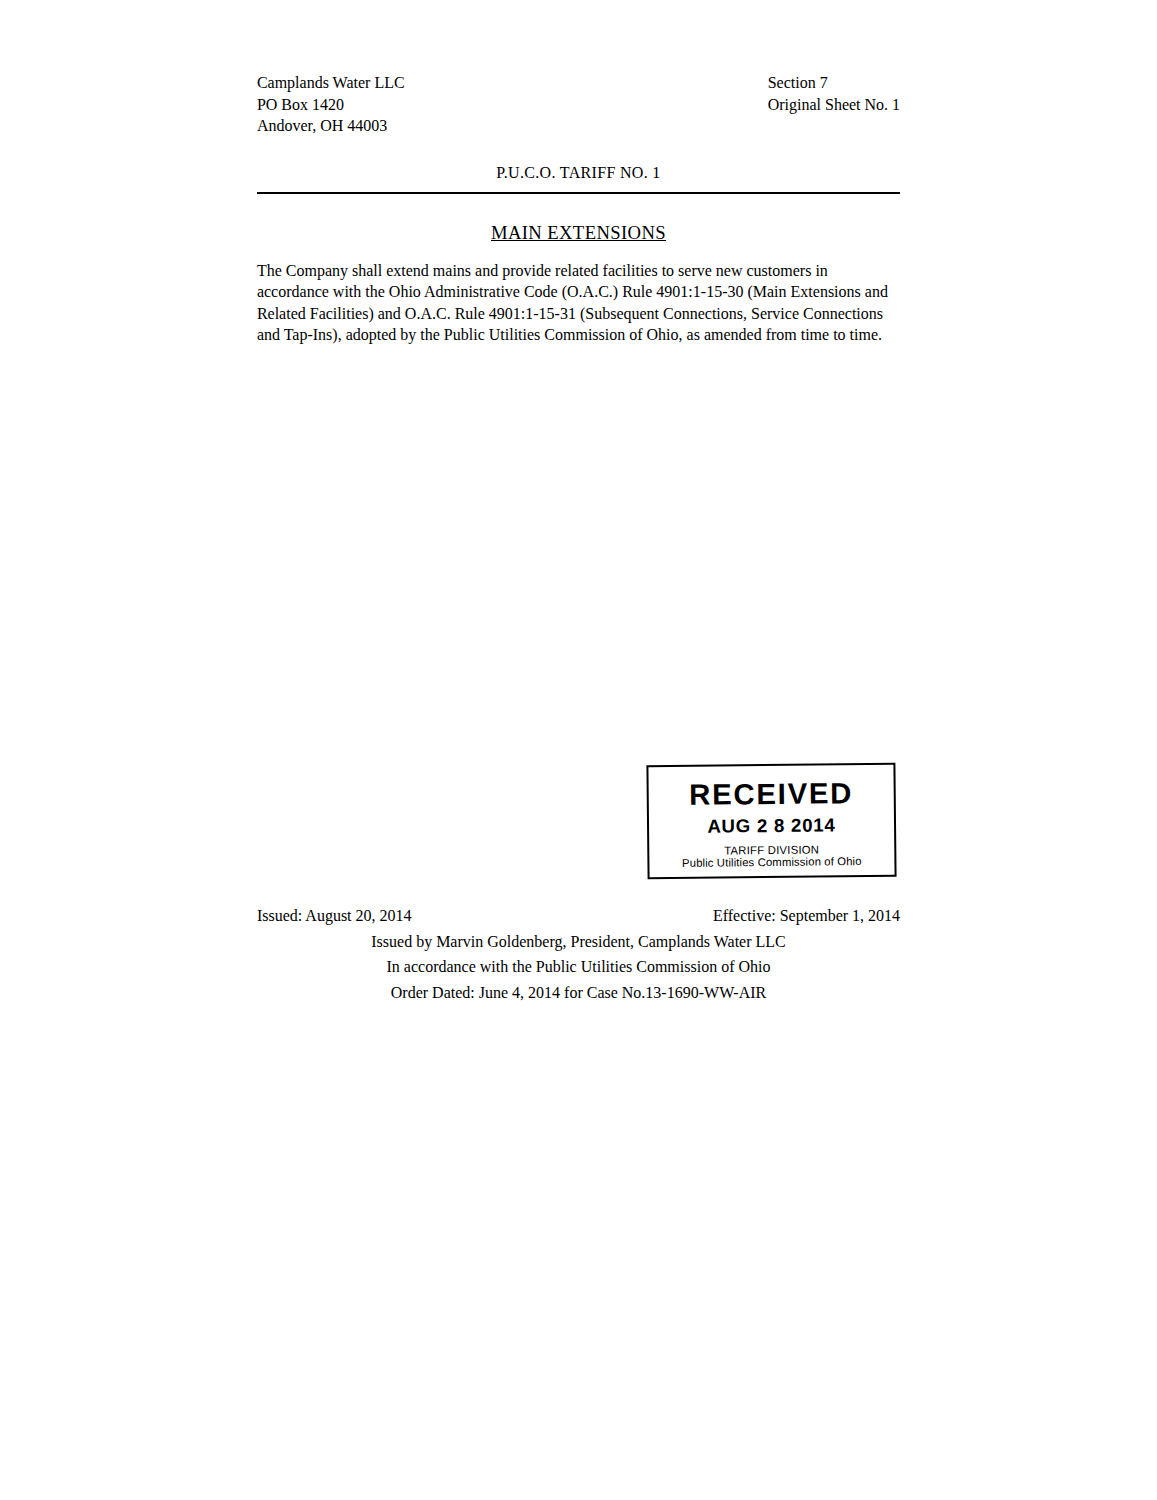Camplands Water LLC PO Box 1420 Andover, OH 44003
Section 7 Original Sheet No. 1
P.U.C.O. TARIFF NO. 1
MAIN EXTENSIONS
The Company shall extend mains and provide related facilities to serve new customers in accordance with the Ohio Administrative Code (O.A.C.) Rule 4901:1-15-30 (Main Extensions and Related Facilities) and O.A.C. Rule 4901:1-15-31 (Subsequent Connections, Service Connections and Tap-Ins), adopted by the Public Utilities Commission of Ohio, as amended from time to time.
RECEIVED
AUG 2 8 2014
TARIFF DIVISION
Public Utilities Commission of Ohio
Issued: August 20, 2014
Effective: September 1, 2014
Issued by Marvin Goldenberg, President, Camplands Water LLC
In accordance with the Public Utilities Commission of Ohio
Order Dated: June 4, 2014 for Case No.13-1690-WW-AIR